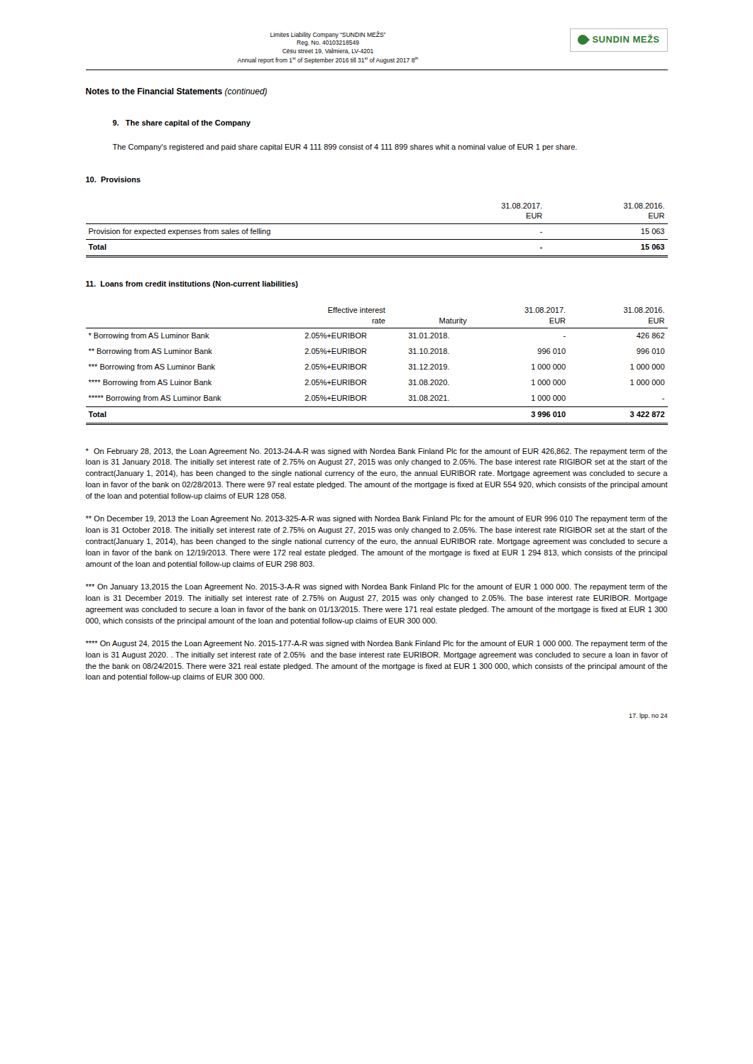Limites Liability Company “SUNDIN MEŽS”
Reg. No. 40103218549
Cēsu street 19, Valmiera, LV-4201
Annual report from 1st of September 2016 till 31st of August 2017 8th
SUNDIN MEŽS
Notes to the Financial Statements (continued)
9. The share capital of the Company
The Company's registered and paid share capital EUR 4 111 899 consist of 4 111 899 shares whit a nominal value of EUR 1 per share.
10. Provisions
| | 31.08.2017. EUR | 31.08.2016. EUR |
| Provision for expected expenses from sales of felling | - | 15 063 |
| Total | - | 15 063 |
11. Loans from credit institutions (Non-current liabilities)
| | Effective interest rate | Maturity | 31.08.2017. EUR | 31.08.2016. EUR |
| --- | --- | --- | --- | --- |
| * Borrowing from AS Luminor Bank | 2.05%+EURIBOR | 31.01.2018. | - | 426 862 |
| ** Borrowing from AS Luminor Bank | 2.05%+EURIBOR | 31.10.2018. | 996 010 | 996 010 |
| *** Borrowing from AS Luminor Bank | 2.05%+EURIBOR | 31.12.2019. | 1 000 000 | 1 000 000 |
| **** Borrowing from AS Luinor Bank | 2.05%+EURIBOR | 31.08.2020. | 1 000 000 | 1 000 000 |
| ***** Borrowing from AS Luminor Bank | 2.05%+EURIBOR | 31.08.2021. | 1 000 000 | - |
| Total | | | 3 996 010 | 3 422 872 |
* On February 28, 2013, the Loan Agreement No. 2013-24-A-R was signed with Nordea Bank Finland Plc for the amount of EUR 426,862. The repayment term of the loan is 31 January 2018. The initially set interest rate of 2.75% on August 27, 2015 was only changed to 2.05%. The base interest rate RIGIBOR set at the start of the contract(January 1, 2014), has been changed to the single national currency of the euro, the annual EURIBOR rate. Mortgage agreement was concluded to secure a loan in favor of the bank on 02/28/2013. There were 97 real estate pledged. The amount of the mortgage is fixed at EUR 554 920, which consists of the principal amount of the loan and potential follow-up claims of EUR 128 058.
** On December 19, 2013 the Loan Agreement No. 2013-325-A-R was signed with Nordea Bank Finland Plc for the amount of EUR 996 010 The repayment term of the loan is 31 October 2018. The initially set interest rate of 2.75% on August 27, 2015 was only changed to 2.05%. The base interest rate RIGIBOR set at the start of the contract(January 1, 2014), has been changed to the single national currency of the euro, the annual EURIBOR rate. Mortgage agreement was concluded to secure a loan in favor of the bank on 12/19/2013. There were 172 real estate pledged. The amount of the mortgage is fixed at EUR 1 294 813, which consists of the principal amount of the loan and potential follow-up claims of EUR 298 803.
*** On January 13,2015 the Loan Agreement No. 2015-3-A-R was signed with Nordea Bank Finland Plc for the amount of EUR 1 000 000. The repayment term of the loan is 31 December 2019. The initially set interest rate of 2.75% on August 27, 2015 was only changed to 2.05%. The base interest rate EURIBOR. Mortgage agreement was concluded to secure a loan in favor of the bank on 01/13/2015. There were 171 real estate pledged. The amount of the mortgage is fixed at EUR 1 300 000, which consists of the principal amount of the loan and potential follow-up claims of EUR 300 000.
**** On August 24, 2015 the Loan Agreement No. 2015-177-A-R was signed with Nordea Bank Finland Plc for the amount of EUR 1 000 000. The repayment term of the loan is 31 August 2020. . The initially set interest rate of 2.05% and the base interest rate EURIBOR. Mortgage agreement was concluded to secure a loan in favor of the the bank on 08/24/2015. There were 321 real estate pledged. The amount of the mortgage is fixed at EUR 1 300 000, which consists of the principal amount of the loan and potential follow-up claims of EUR 300 000.
17. lpp. no 24